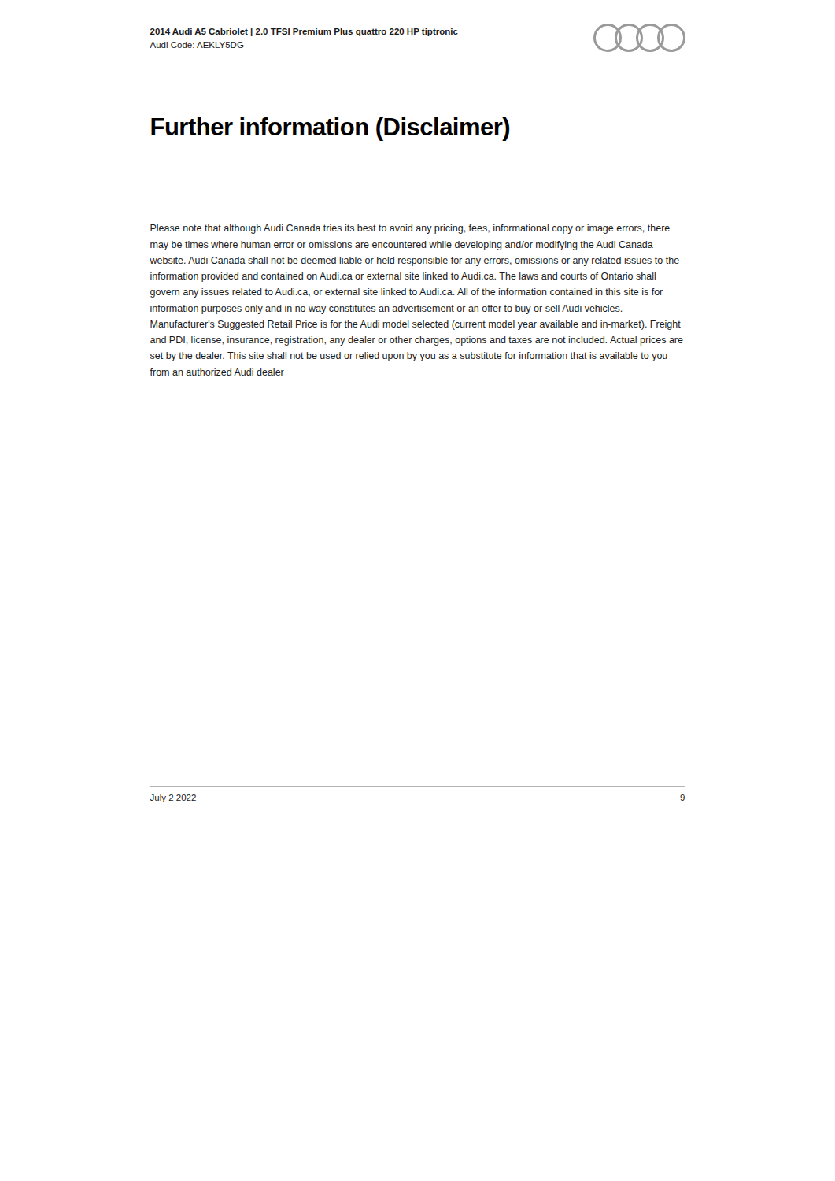2014 Audi A5 Cabriolet | 2.0 TFSI Premium Plus quattro 220 HP tiptronic
Audi Code: AEKLY5DG
Further information (Disclaimer)
Please note that although Audi Canada tries its best to avoid any pricing, fees, informational copy or image errors, there may be times where human error or omissions are encountered while developing and/or modifying the Audi Canada website. Audi Canada shall not be deemed liable or held responsible for any errors, omissions or any related issues to the information provided and contained on Audi.ca or external site linked to Audi.ca. The laws and courts of Ontario shall govern any issues related to Audi.ca, or external site linked to Audi.ca. All of the information contained in this site is for information purposes only and in no way constitutes an advertisement or an offer to buy or sell Audi vehicles. Manufacturer's Suggested Retail Price is for the Audi model selected (current model year available and in-market). Freight and PDI, license, insurance, registration, any dealer or other charges, options and taxes are not included. Actual prices are set by the dealer. This site shall not be used or relied upon by you as a substitute for information that is available to you from an authorized Audi dealer
July 2 2022 9